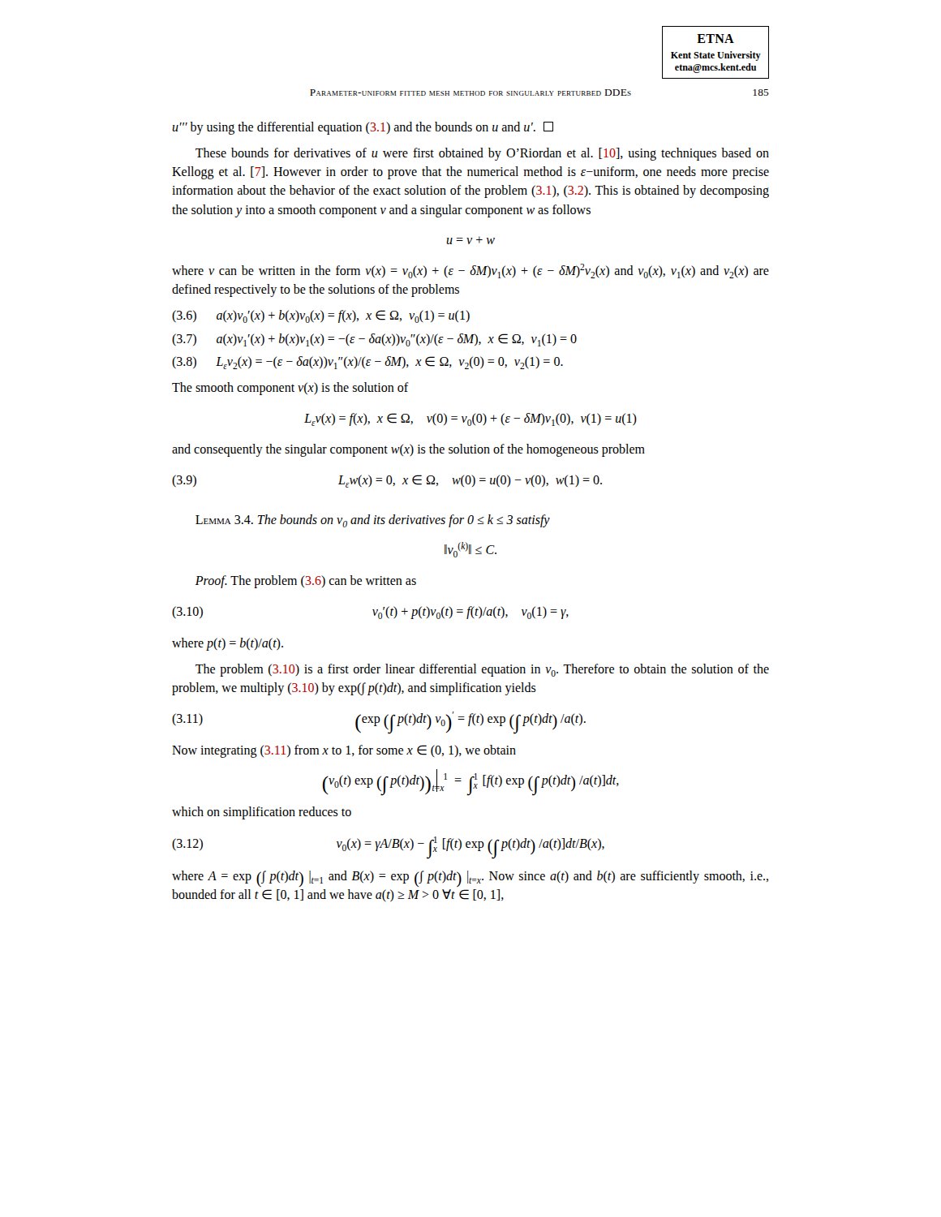ETNA
Kent State University
etna@mcs.kent.edu
Parameter-uniform fitted mesh method for singularly perturbed DDEs 185
u′′′ by using the differential equation (3.1) and the bounds on u and u′.
These bounds for derivatives of u were first obtained by O’Riordan et al. [10], using techniques based on Kellogg et al. [7]. However in order to prove that the numerical method is ε−uniform, one needs more precise information about the behavior of the exact solution of the problem (3.1), (3.2). This is obtained by decomposing the solution y into a smooth component v and a singular component w as follows
u = v + w
where v can be written in the form v(x) = v0(x) + (ε − δM)v1(x) + (ε − δM)2v2(x) and v0(x), v1(x) and v2(x) are defined respectively to be the solutions of the problems
(3.6) a(x)v0′(x) + b(x)v0(x) = f(x), x ∈ Ω, v0(1) = u(1)
(3.7) a(x)v1′(x) + b(x)v1(x) = −(ε − δa(x))v0″(x)/(ε − δM), x ∈ Ω, v1(1) = 0
(3.8) Lεv2(x) = −(ε − δa(x))v1″(x)/(ε − δM), x ∈ Ω, v2(0) = 0, v2(1) = 0.
The smooth component v(x) is the solution of
Lεv(x) = f(x), x ∈ Ω, v(0) = v0(0) + (ε − δM)v1(0), v(1) = u(1)
and consequently the singular component w(x) is the solution of the homogeneous problem
(3.9) Lεw(x) = 0, x ∈ Ω, w(0) = u(0) − v(0), w(1) = 0.
Lemma 3.4. The bounds on v0 and its derivatives for 0 ≤ k ≤ 3 satisfy
‖v0(k)‖ ≤ C.
Proof. The problem (3.6) can be written as
(3.10) v0′(t) + p(t)v0(t) = f(t)/a(t), v0(1) = γ,
where p(t) = b(t)/a(t).
The problem (3.10) is a first order linear differential equation in v0. Therefore to obtain the solution of the problem, we multiply (3.10) by exp(∫ p(t)dt), and simplification yields
(3.11) (exp (∫ p(t)dt) v0)′ = f(t) exp (∫ p(t)dt) /a(t).
Now integrating (3.11) from x to 1, for some x ∈ (0, 1), we obtain
(v0(t) exp (∫ p(t)dt)) t=x1 = ∫1 x [f(t) exp (∫ p(t)dt) /a(t)]dt,
which on simplification reduces to
(3.12) v0(x) = γA/B(x) − ∫1 x [f(t) exp (∫ p(t)dt) /a(t)]dt/B(x),
where A = exp (∫ p(t)dt) |t=1 and B(x) = exp (∫ p(t)dt) |t=x. Now since a(t) and b(t) are sufficiently smooth, i.e., bounded for all t ∈ [0, 1] and we have a(t) ≥ M > 0 ∀t ∈ [0, 1],